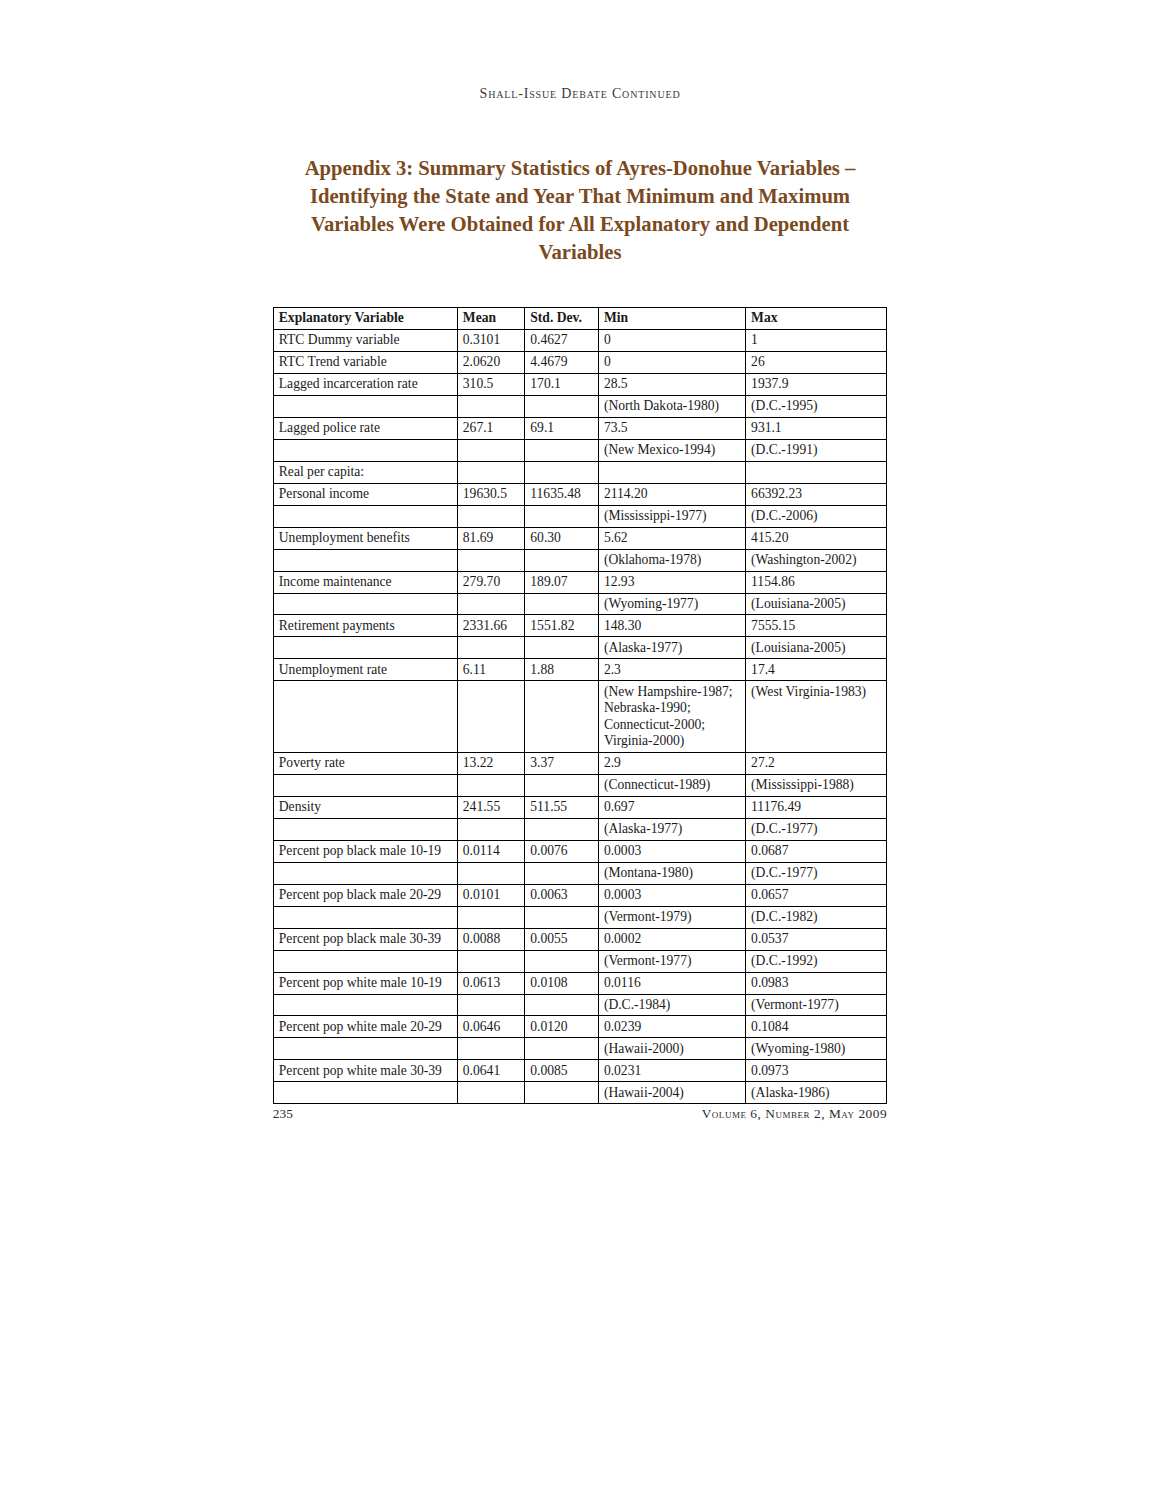Shall-Issue Debate Continued
Appendix 3: Summary Statistics of Ayres-Donohue Variables – Identifying the State and Year That Minimum and Maximum Variables Were Obtained for All Explanatory and Dependent Variables
| Explanatory Variable | Mean | Std. Dev. | Min | Max |
| --- | --- | --- | --- | --- |
| RTC Dummy variable | 0.3101 | 0.4627 | 0 | 1 |
| RTC Trend variable | 2.0620 | 4.4679 | 0 | 26 |
| Lagged incarceration rate | 310.5 | 170.1 | 28.5 | 1937.9 |
| | | | (North Dakota-1980) | (D.C.-1995) |
| Lagged police rate | 267.1 | 69.1 | 73.5 | 931.1 |
| | | | (New Mexico-1994) | (D.C.-1991) |
| Real per capita: | | | | |
| Personal income | 19630.5 | 11635.48 | 2114.20 | 66392.23 |
| | | | (Mississippi-1977) | (D.C.-2006) |
| Unemployment benefits | 81.69 | 60.30 | 5.62 | 415.20 |
| | | | (Oklahoma-1978) | (Washington-2002) |
| Income maintenance | 279.70 | 189.07 | 12.93 | 1154.86 |
| | | | (Wyoming-1977) | (Louisiana-2005) |
| Retirement payments | 2331.66 | 1551.82 | 148.30 | 7555.15 |
| | | | (Alaska-1977) | (Louisiana-2005) |
| Unemployment rate | 6.11 | 1.88 | 2.3 | 17.4 |
| | | | (New Hampshire-1987; Nebraska-1990; Connecticut-2000; Virginia-2000) | (West Virginia-1983) |
| Poverty rate | 13.22 | 3.37 | 2.9 | 27.2 |
| | | | (Connecticut-1989) | (Mississippi-1988) |
| Density | 241.55 | 511.55 | 0.697 | 11176.49 |
| | | | (Alaska-1977) | (D.C.-1977) |
| Percent pop black male 10-19 | 0.0114 | 0.0076 | 0.0003 | 0.0687 |
| | | | (Montana-1980) | (D.C.-1977) |
| Percent pop black male 20-29 | 0.0101 | 0.0063 | 0.0003 | 0.0657 |
| | | | (Vermont-1979) | (D.C.-1982) |
| Percent pop black male 30-39 | 0.0088 | 0.0055 | 0.0002 | 0.0537 |
| | | | (Vermont-1977) | (D.C.-1992) |
| Percent pop white male 10-19 | 0.0613 | 0.0108 | 0.0116 | 0.0983 |
| | | | (D.C.-1984) | (Vermont-1977) |
| Percent pop white male 20-29 | 0.0646 | 0.0120 | 0.0239 | 0.1084 |
| | | | (Hawaii-2000) | (Wyoming-1980) |
| Percent pop white male 30-39 | 0.0641 | 0.0085 | 0.0231 | 0.0973 |
| | | | (Hawaii-2004) | (Alaska-1986) |
235 Volume 6, Number 2, May 2009